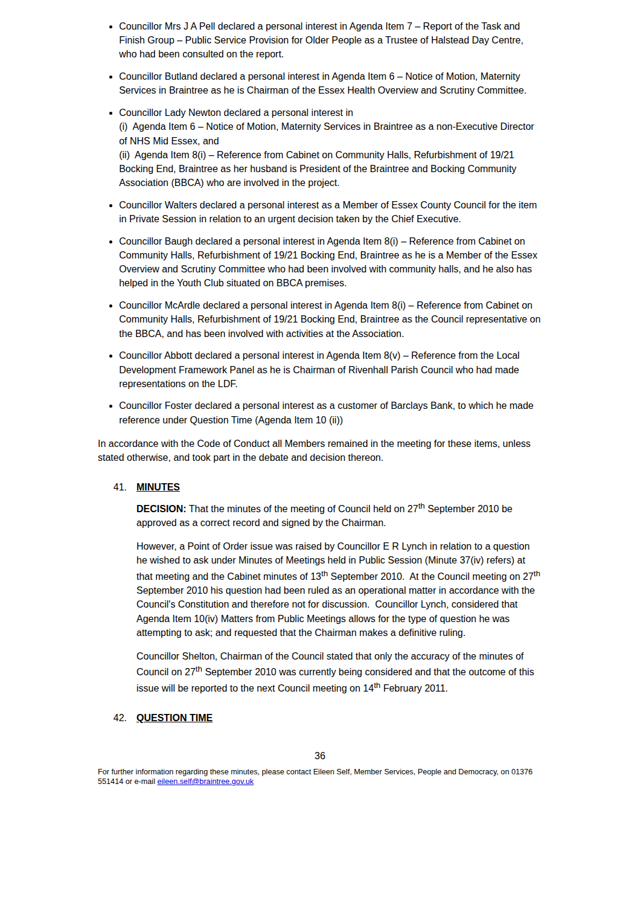Councillor Mrs J A Pell declared a personal interest in Agenda Item 7 – Report of the Task and Finish Group – Public Service Provision for Older People as a Trustee of Halstead Day Centre, who had been consulted on the report.
Councillor Butland declared a personal interest in Agenda Item 6 – Notice of Motion, Maternity Services in Braintree as he is Chairman of the Essex Health Overview and Scrutiny Committee.
Councillor Lady Newton declared a personal interest in
(i) Agenda Item 6 – Notice of Motion, Maternity Services in Braintree as a non-Executive Director of NHS Mid Essex, and
(ii) Agenda Item 8(i) – Reference from Cabinet on Community Halls, Refurbishment of 19/21 Bocking End, Braintree as her husband is President of the Braintree and Bocking Community Association (BBCA) who are involved in the project.
Councillor Walters declared a personal interest as a Member of Essex County Council for the item in Private Session in relation to an urgent decision taken by the Chief Executive.
Councillor Baugh declared a personal interest in Agenda Item 8(i) – Reference from Cabinet on Community Halls, Refurbishment of 19/21 Bocking End, Braintree as he is a Member of the Essex Overview and Scrutiny Committee who had been involved with community halls, and he also has helped in the Youth Club situated on BBCA premises.
Councillor McArdle declared a personal interest in Agenda Item 8(i) – Reference from Cabinet on Community Halls, Refurbishment of 19/21 Bocking End, Braintree as the Council representative on the BBCA, and has been involved with activities at the Association.
Councillor Abbott declared a personal interest in Agenda Item 8(v) – Reference from the Local Development Framework Panel as he is Chairman of Rivenhall Parish Council who had made representations on the LDF.
Councillor Foster declared a personal interest as a customer of Barclays Bank, to which he made reference under Question Time (Agenda Item 10 (ii))
In accordance with the Code of Conduct all Members remained in the meeting for these items, unless stated otherwise, and took part in the debate and decision thereon.
41. Minutes
DECISION: That the minutes of the meeting of Council held on 27th September 2010 be approved as a correct record and signed by the Chairman.
However, a Point of Order issue was raised by Councillor E R Lynch in relation to a question he wished to ask under Minutes of Meetings held in Public Session (Minute 37(iv) refers) at that meeting and the Cabinet minutes of 13th September 2010. At the Council meeting on 27th September 2010 his question had been ruled as an operational matter in accordance with the Council's Constitution and therefore not for discussion. Councillor Lynch, considered that Agenda Item 10(iv) Matters from Public Meetings allows for the type of question he was attempting to ask; and requested that the Chairman makes a definitive ruling.
Councillor Shelton, Chairman of the Council stated that only the accuracy of the minutes of Council on 27th September 2010 was currently being considered and that the outcome of this issue will be reported to the next Council meeting on 14th February 2011.
42. Question Time
36
For further information regarding these minutes, please contact Eileen Self, Member Services, People and Democracy, on 01376 551414 or e-mail eileen.self@braintree.gov.uk